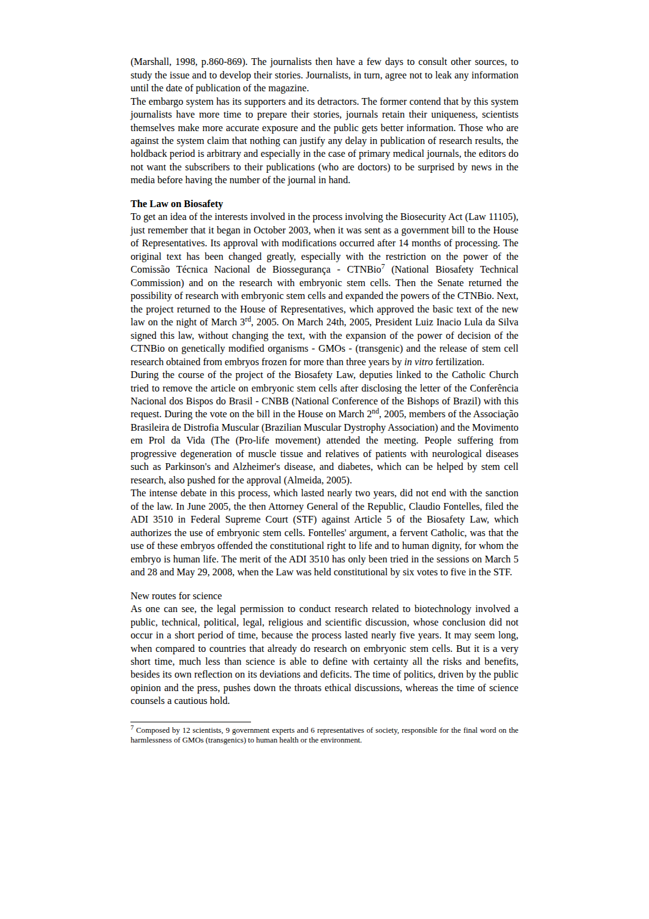(Marshall, 1998, p.860-869). The journalists then have a few days to consult other sources, to study the issue and to develop their stories. Journalists, in turn, agree not to leak any information until the date of publication of the magazine.
The embargo system has its supporters and its detractors. The former contend that by this system journalists have more time to prepare their stories, journals retain their uniqueness, scientists themselves make more accurate exposure and the public gets better information. Those who are against the system claim that nothing can justify any delay in publication of research results, the holdback period is arbitrary and especially in the case of primary medical journals, the editors do not want the subscribers to their publications (who are doctors) to be surprised by news in the media before having the number of the journal in hand.
The Law on Biosafety
To get an idea of the interests involved in the process involving the Biosecurity Act (Law 11105), just remember that it began in October 2003, when it was sent as a government bill to the House of Representatives. Its approval with modifications occurred after 14 months of processing. The original text has been changed greatly, especially with the restriction on the power of the Comissão Técnica Nacional de Biossegurança - CTNBio7 (National Biosafety Technical Commission) and on the research with embryonic stem cells. Then the Senate returned the possibility of research with embryonic stem cells and expanded the powers of the CTNBio. Next, the project returned to the House of Representatives, which approved the basic text of the new law on the night of March 3rd, 2005. On March 24th, 2005, President Luiz Inacio Lula da Silva signed this law, without changing the text, with the expansion of the power of decision of the CTNBio on genetically modified organisms - GMOs - (transgenic) and the release of stem cell research obtained from embryos frozen for more than three years by in vitro fertilization.
During the course of the project of the Biosafety Law, deputies linked to the Catholic Church tried to remove the article on embryonic stem cells after disclosing the letter of the Conferência Nacional dos Bispos do Brasil - CNBB (National Conference of the Bishops of Brazil) with this request. During the vote on the bill in the House on March 2nd, 2005, members of the Associação Brasileira de Distrofia Muscular (Brazilian Muscular Dystrophy Association) and the Movimento em Prol da Vida (The (Pro-life movement) attended the meeting. People suffering from progressive degeneration of muscle tissue and relatives of patients with neurological diseases such as Parkinson's and Alzheimer's disease, and diabetes, which can be helped by stem cell research, also pushed for the approval (Almeida, 2005).
The intense debate in this process, which lasted nearly two years, did not end with the sanction of the law. In June 2005, the then Attorney General of the Republic, Claudio Fontelles, filed the ADI 3510 in Federal Supreme Court (STF) against Article 5 of the Biosafety Law, which authorizes the use of embryonic stem cells. Fontelles' argument, a fervent Catholic, was that the use of these embryos offended the constitutional right to life and to human dignity, for whom the embryo is human life. The merit of the ADI 3510 has only been tried in the sessions on March 5 and 28 and May 29, 2008, when the Law was held constitutional by six votes to five in the STF.
New routes for science
As one can see, the legal permission to conduct research related to biotechnology involved a public, technical, political, legal, religious and scientific discussion, whose conclusion did not occur in a short period of time, because the process lasted nearly five years. It may seem long, when compared to countries that already do research on embryonic stem cells. But it is a very short time, much less than science is able to define with certainty all the risks and benefits, besides its own reflection on its deviations and deficits. The time of politics, driven by the public opinion and the press, pushes down the throats ethical discussions, whereas the time of science counsels a cautious hold.
7 Composed by 12 scientists, 9 government experts and 6 representatives of society, responsible for the final word on the harmlessness of GMOs (transgenics) to human health or the environment.